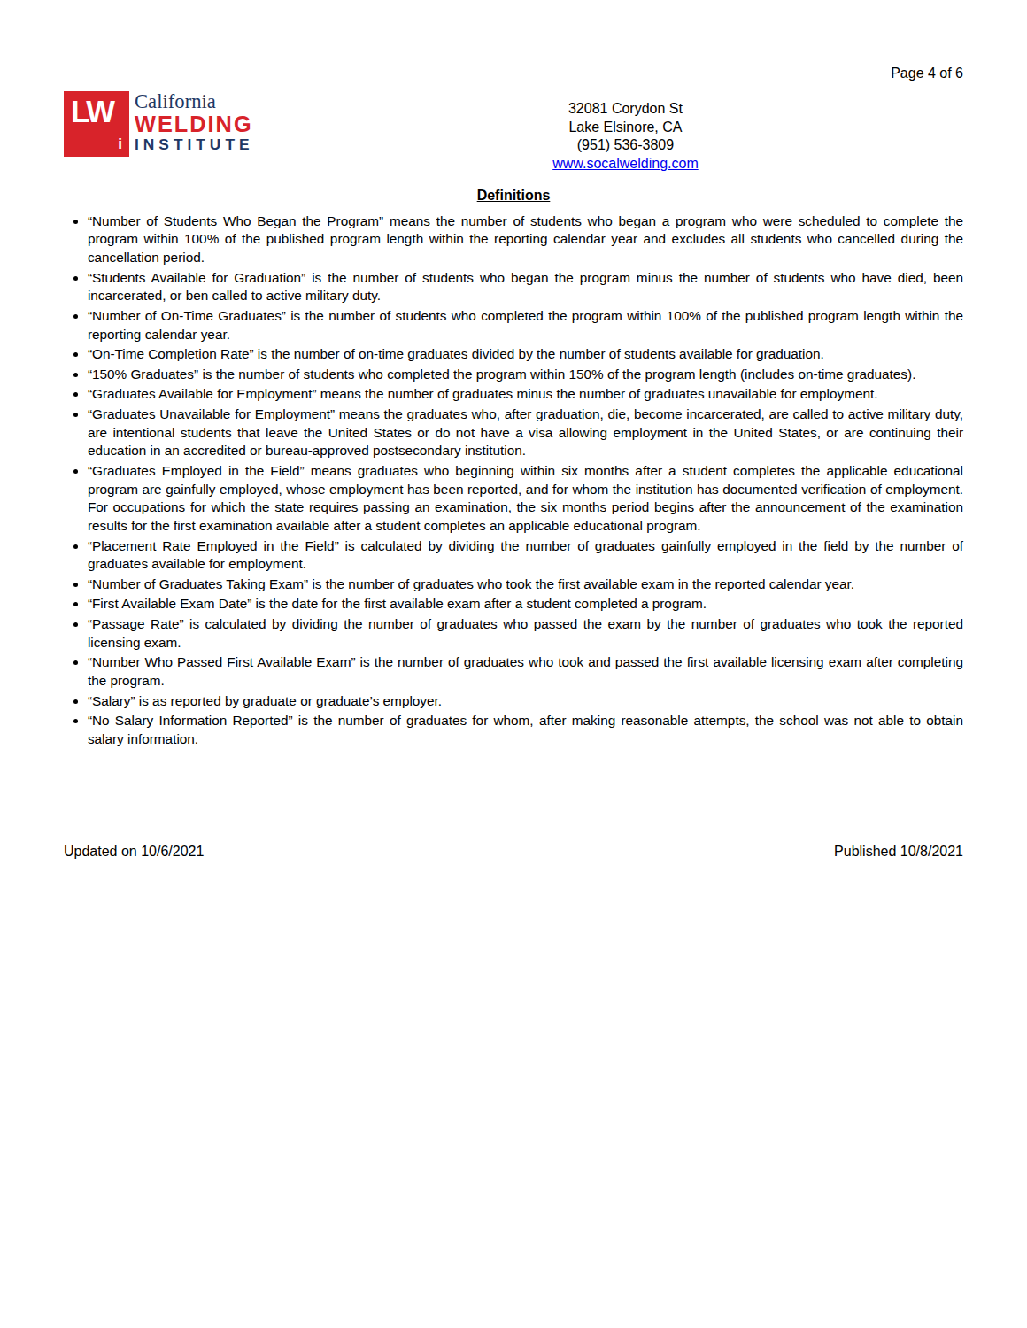Page 4 of 6
LW i
California
WELDING
INSTITUTE
32081 Corydon St
Lake Elsinore, CA
(951) 536-3809
www.socalwelding.com
Definitions
“Number of Students Who Began the Program” means the number of students who began a program who were scheduled to complete the program within 100% of the published program length within the reporting calendar year and excludes all students who cancelled during the cancellation period.
“Students Available for Graduation” is the number of students who began the program minus the number of students who have died, been incarcerated, or ben called to active military duty.
“Number of On-Time Graduates” is the number of students who completed the program within 100% of the published program length within the reporting calendar year.
“On-Time Completion Rate” is the number of on-time graduates divided by the number of students available for graduation.
“150% Graduates” is the number of students who completed the program within 150% of the program length (includes on-time graduates).
“Graduates Available for Employment” means the number of graduates minus the number of graduates unavailable for employment.
“Graduates Unavailable for Employment” means the graduates who, after graduation, die, become incarcerated, are called to active military duty, are intentional students that leave the United States or do not have a visa allowing employment in the United States, or are continuing their education in an accredited or bureau-approved postsecondary institution.
“Graduates Employed in the Field” means graduates who beginning within six months after a student completes the applicable educational program are gainfully employed, whose employment has been reported, and for whom the institution has documented verification of employment. For occupations for which the state requires passing an examination, the six months period begins after the announcement of the examination results for the first examination available after a student completes an applicable educational program.
“Placement Rate Employed in the Field” is calculated by dividing the number of graduates gainfully employed in the field by the number of graduates available for employment.
“Number of Graduates Taking Exam” is the number of graduates who took the first available exam in the reported calendar year.
“First Available Exam Date” is the date for the first available exam after a student completed a program.
“Passage Rate” is calculated by dividing the number of graduates who passed the exam by the number of graduates who took the reported licensing exam.
“Number Who Passed First Available Exam” is the number of graduates who took and passed the first available licensing exam after completing the program.
“Salary” is as reported by graduate or graduate’s employer.
“No Salary Information Reported” is the number of graduates for whom, after making reasonable attempts, the school was not able to obtain salary information.
Updated on 10/6/2021 Published 10/8/2021